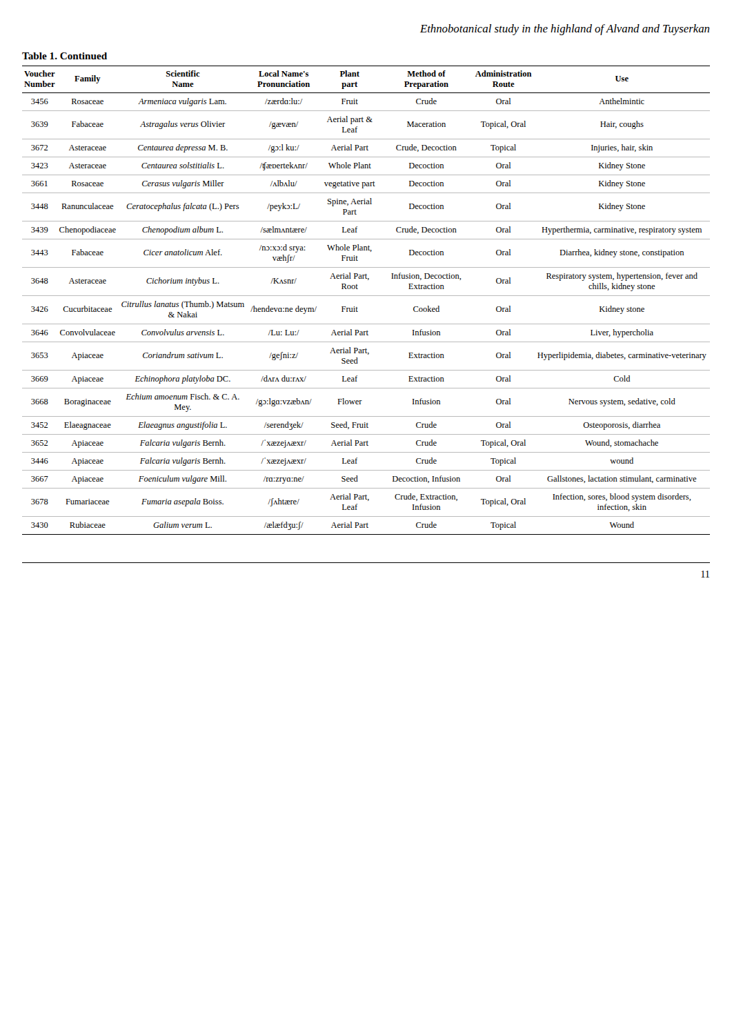Ethnobotanical study in the highland of Alvand and Tuyserkan
Table 1. Continued
| Voucher Number | Family | Scientific Name | Local Name's Pronunciation | Plant part | Method of Preparation | Administration Route | Use |
| --- | --- | --- | --- | --- | --- | --- | --- |
| 3456 | Rosaceae | Armeniaca vulgaris Lam. | /zærdɑ:lu:/ | Fruit | Crude | Oral | Anthelmintic |
| 3639 | Fabaceae | Astragalus verus Olivier | /gævæn/ | Aerial part & Leaf | Maceration | Topical, Oral | Hair, coughs |
| 3672 | Asteraceae | Centaurea depressa M. B. | /gɔ:l ku:/ | Aerial Part | Crude, Decoction | Topical | Injuries, hair, skin |
| 3423 | Asteraceae | Centaurea solstitialis L. | /ʧæɒertekʌnr/ | Whole Plant | Decoction | Oral | Kidney Stone |
| 3661 | Rosaceae | Cerasus vulgaris Miller | /ʌlbʌlu/ | vegetative part | Decoction | Oral | Kidney Stone |
| 3448 | Ranunculaceae | Ceratocephalus falcata (L.) Pers | /peykɔ:L/ | Spine, Aerial Part | Decoction | Oral | Kidney Stone |
| 3439 | Chenopodiaceae | Chenopodium album L. | /sælmʌntære/ | Leaf | Crude, Decoction | Oral | Hyperthermia, carminative, respiratory system |
| 3443 | Fabaceae | Cicer anatolicum Alef. | /nɔ:xɔ:d srya: væhʃr/ | Whole Plant, Fruit | Decoction | Oral | Diarrhea, kidney stone, constipation |
| 3648 | Asteraceae | Cichorium intybus L. | /Kʌsnr/ | Aerial Part, Root | Infusion, Decoction, Extraction | Oral | Respiratory system, hypertension, fever and chills, kidney stone |
| 3426 | Cucurbitaceae | Citrullus lanatus (Thumb.) Matsum & Nakai | /hendevɑ:ne deym/ | Fruit | Cooked | Oral | Kidney stone |
| 3646 | Convolvulaceae | Convolvulus arvensis L. | /Lu: Lu:/ | Aerial Part | Infusion | Oral | Liver, hypercholia |
| 3653 | Apiaceae | Coriandrum sativum L. | /geʃni:z/ | Aerial Part, Seed | Extraction | Oral | Hyperlipidemia, diabetes, carminative-veterinary |
| 3669 | Apiaceae | Echinophora platyloba DC. | /dʌrʌ du:rʌx/ | Leaf | Extraction | Oral | Cold |
| 3668 | Boraginaceae | Echium amoenum Fisch. & C. A. Mey. | /gɔ:lgɑ:vzæbʌn/ | Flower | Infusion | Oral | Nervous system, sedative, cold |
| 3452 | Elaeagnaceae | Elaeagnus angustifolia L. | /serendʒek/ | Seed, Fruit | Crude | Oral | Osteoporosis, diarrhea |
| 3652 | Apiaceae | Falcaria vulgaris Bernh. | /ˈxæzejʌæxr/ | Aerial Part | Crude | Topical, Oral | Wound, stomachache |
| 3446 | Apiaceae | Falcaria vulgaris Bernh. | /ˈxæzejʌæxr/ | Leaf | Crude | Topical | wound |
| 3667 | Apiaceae | Foeniculum vulgare Mill. | /rɑ:zryɑ:ne/ | Seed | Decoction, Infusion | Oral | Gallstones, lactation stimulant, carminative |
| 3678 | Fumariaceae | Fumaria asepala Boiss. | /ʃʌhtære/ | Aerial Part, Leaf | Crude, Extraction, Infusion | Topical, Oral | Infection, sores, blood system disorders, infection, skin |
| 3430 | Rubiaceae | Galium verum L. | /ælæfdʒu:ʃ/ | Aerial Part | Crude | Topical | Wound |
11